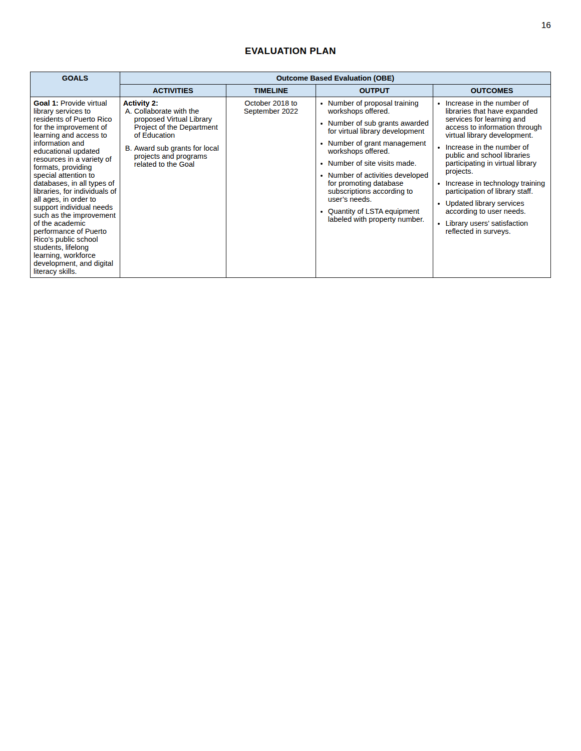16
EVALUATION PLAN
| GOALS | Outcome Based Evaluation (OBE) |
| --- | --- |
| ACTIVITIES | TIMELINE | OUTPUT | OUTCOMES |
| Goal 1: Provide virtual library services to residents of Puerto Rico for the improvement of learning and access to information and educational updated resources in a variety of formats, providing special attention to databases, in all types of libraries, for individuals of all ages, in order to support individual needs such as the improvement of the academic performance of Puerto Rico’s public school students, lifelong learning, workforce development, and digital literacy skills. | Activity 2: Collaborate with the proposed Virtual Library Project of the Department of Education Award sub grants for local projects and programs related to the Goal | October 2018 to September 2022 | Number of proposal training workshops offered. Number of sub grants awarded for virtual library development Number of grant management workshops offered. Number of site visits made. Number of activities developed for promoting database subscriptions according to user’s needs. Quantity of LSTA equipment labeled with property number. | Increase in the number of libraries that have expanded services for learning and access to information through virtual library development. Increase in the number of public and school libraries participating in virtual library projects. Increase in technology training participation of library staff. Updated library services according to user needs. Library users’ satisfaction reflected in surveys. |